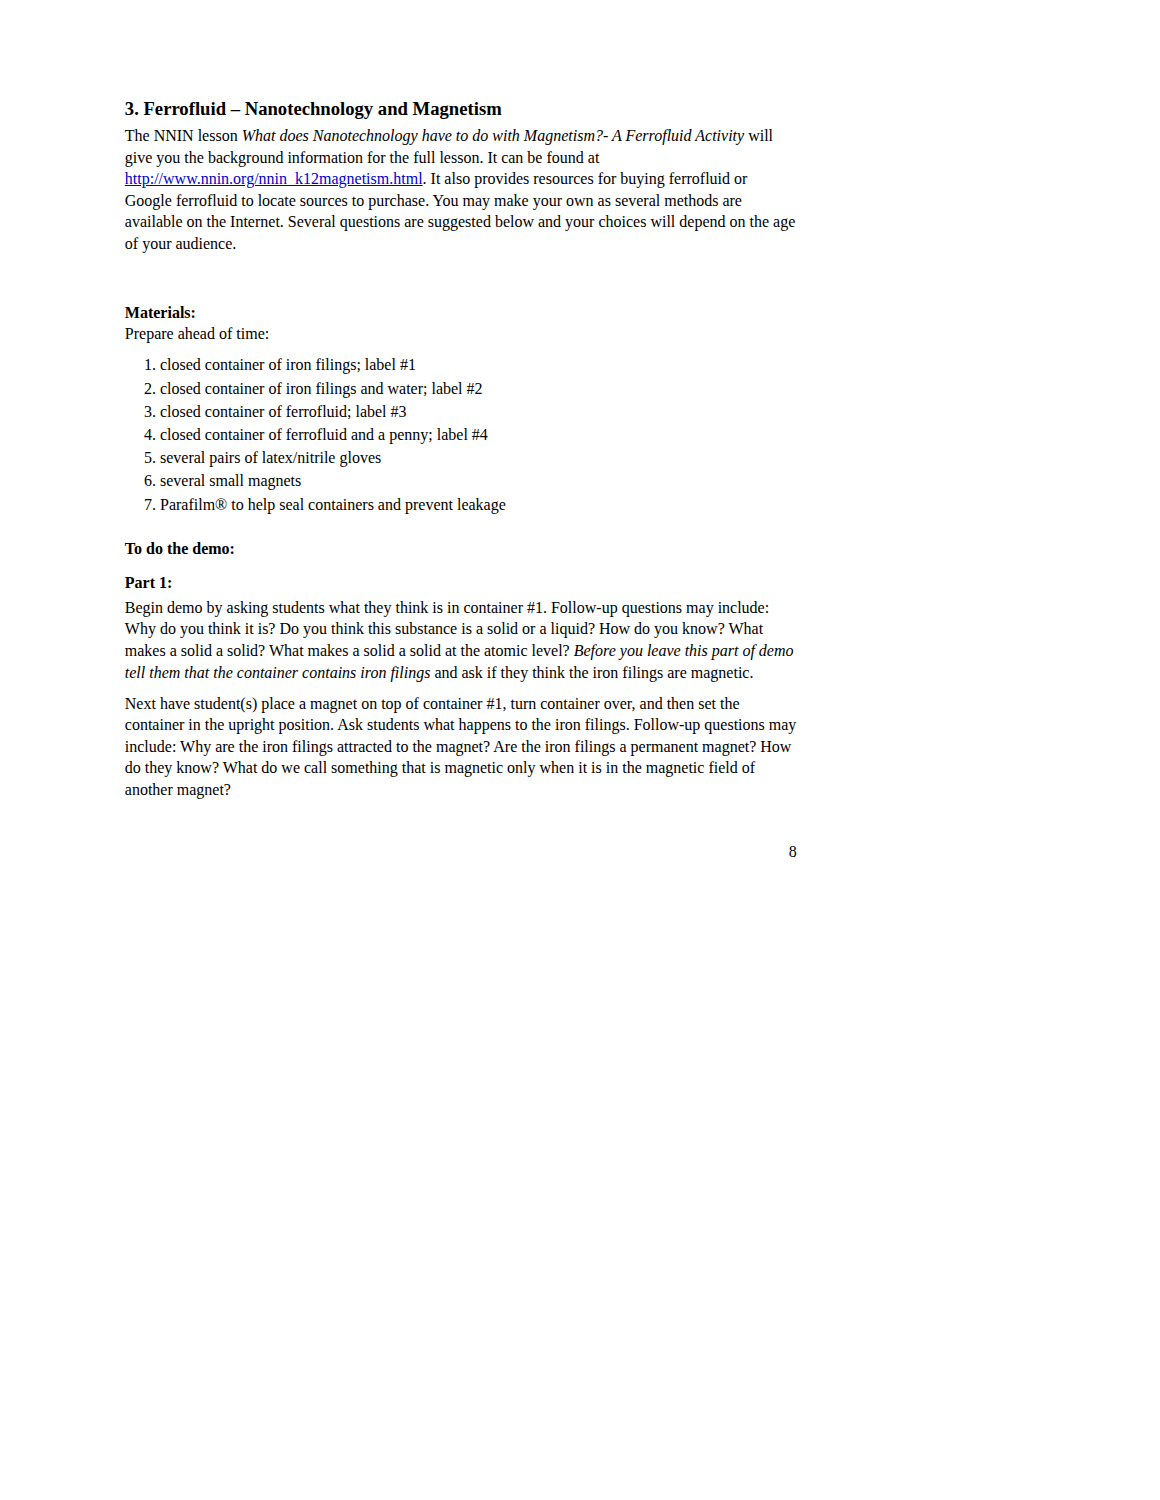3. Ferrofluid – Nanotechnology and Magnetism
The NNIN lesson What does Nanotechnology have to do with Magnetism?- A Ferrofluid Activity will give you the background information for the full lesson. It can be found at http://www.nnin.org/nnin_k12magnetism.html. It also provides resources for buying ferrofluid or Google ferrofluid to locate sources to purchase. You may make your own as several methods are available on the Internet. Several questions are suggested below and your choices will depend on the age of your audience.
Materials:
Prepare ahead of time:
closed container of iron filings; label #1
closed container of iron filings and water; label #2
closed container of ferrofluid; label #3
closed container of ferrofluid and a penny; label #4
several pairs of latex/nitrile gloves
several small magnets
Parafilm® to help seal containers and prevent leakage
To do the demo:
Part 1:
Begin demo by asking students what they think is in container #1. Follow-up questions may include: Why do you think it is? Do you think this substance is a solid or a liquid? How do you know? What makes a solid a solid? What makes a solid a solid at the atomic level? Before you leave this part of demo tell them that the container contains iron filings and ask if they think the iron filings are magnetic.
Next have student(s) place a magnet on top of container #1, turn container over, and then set the container in the upright position. Ask students what happens to the iron filings. Follow-up questions may include: Why are the iron filings attracted to the magnet? Are the iron filings a permanent magnet? How do they know? What do we call something that is magnetic only when it is in the magnetic field of another magnet?
8